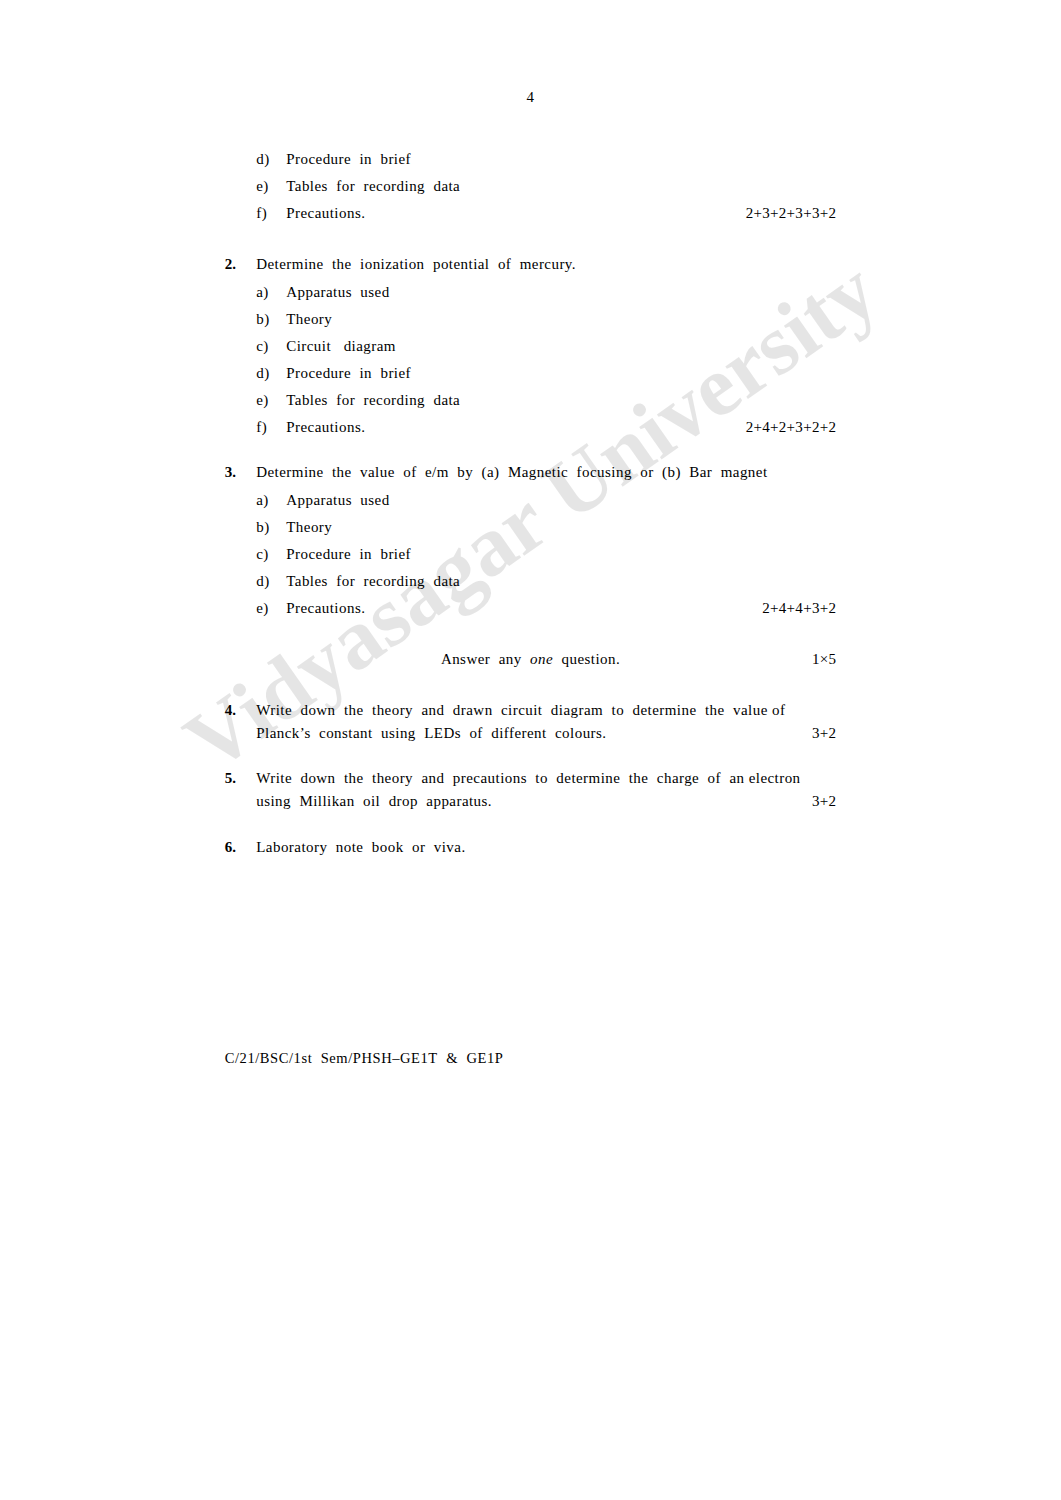Vidyasagar University
4
d) Procedure in brief
e) Tables for recording data
f) Precautions.2+3+2+3+3+2
2. Determine the ionization potential of mercury.
a) Apparatus used
b) Theory
c) Circuit diagram
d) Procedure in brief
e) Tables for recording data
f) Precautions.2+4+2+3+2+2
3. Determine the value of e/m by (a) Magnetic focusing or (b) Bar magnet
a) Apparatus used
b) Theory
c) Procedure in brief
d) Tables for recording data
e) Precautions.2+4+4+3+2
Answer any one question. 1×5
4. Write down the theory and drawn circuit diagram to determine the value of Planck’s constant using LEDs of different colours.3+2
5. Write down the theory and precautions to determine the charge of an electron using Millikan oil drop apparatus.3+2
6. Laboratory note book or viva.
C/21/BSC/1st Sem/PHSH–GE1T & GE1P